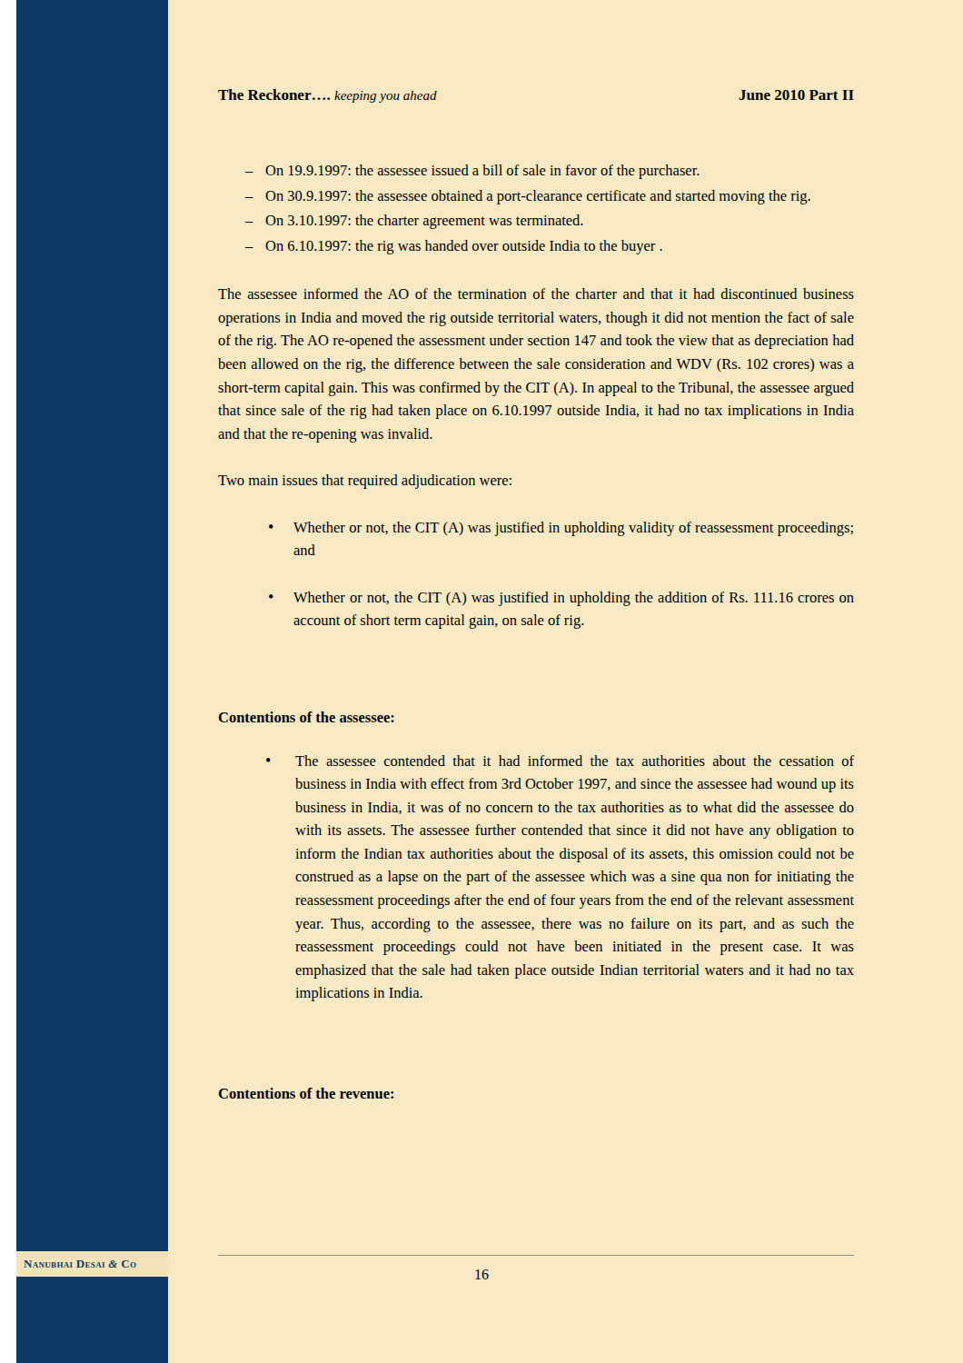The Reckoner…. keeping you ahead
June 2010 Part II
On 19.9.1997: the assessee issued a bill of sale in favor of the purchaser.
On 30.9.1997: the assessee obtained a port-clearance certificate and started moving the rig.
On 3.10.1997: the charter agreement was terminated.
On 6.10.1997: the rig was handed over outside India to the buyer .
The assessee informed the AO of the termination of the charter and that it had discontinued business operations in India and moved the rig outside territorial waters, though it did not mention the fact of sale of the rig. The AO re-opened the assessment under section 147 and took the view that as depreciation had been allowed on the rig, the difference between the sale consideration and WDV (Rs. 102 crores) was a short-term capital gain. This was confirmed by the CIT (A). In appeal to the Tribunal, the assessee argued that since sale of the rig had taken place on 6.10.1997 outside India, it had no tax implications in India and that the re-opening was invalid.
Two main issues that required adjudication were:
Whether or not, the CIT (A) was justified in upholding validity of reassessment proceedings; and
Whether or not, the CIT (A) was justified in upholding the addition of Rs. 111.16 crores on account of short term capital gain, on sale of rig.
Contentions of the assessee:
The assessee contended that it had informed the tax authorities about the cessation of business in India with effect from 3rd October 1997, and since the assessee had wound up its business in India, it was of no concern to the tax authorities as to what did the assessee do with its assets. The assessee further contended that since it did not have any obligation to inform the Indian tax authorities about the disposal of its assets, this omission could not be construed as a lapse on the part of the assessee which was a sine qua non for initiating the reassessment proceedings after the end of four years from the end of the relevant assessment year. Thus, according to the assessee, there was no failure on its part, and as such the reassessment proceedings could not have been initiated in the present case. It was emphasized that the sale had taken place outside Indian territorial waters and it had no tax implications in India.
Contentions of the revenue:
Nanubhai Desai & Co
16